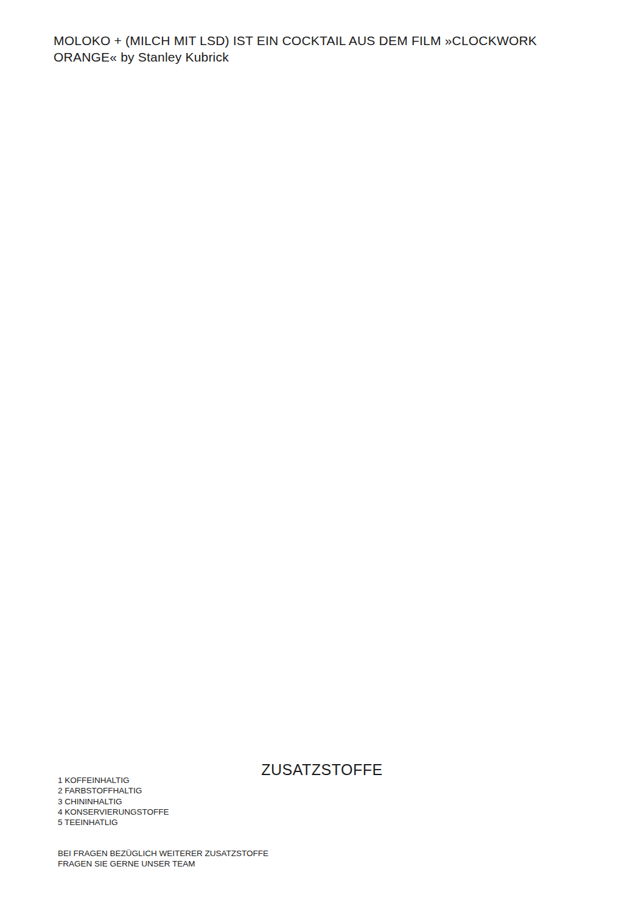MOLOKO + (MILCH MIT LSD) IST EIN COCKTAIL AUS DEM FILM »CLOCKWORK ORANGE« by Stanley Kubrick
ZUSATZSTOFFE
KOFFEINHALTIG
FARBSTOFFHALTIG
CHININHALTIG
KONSERVIERUNGSTOFFE
TEEINHATLIG
BEI FRAGEN BEZÜGLICH WEITERER ZUSATZSTOFFE
FRAGEN SIE GERNE UNSER TEAM